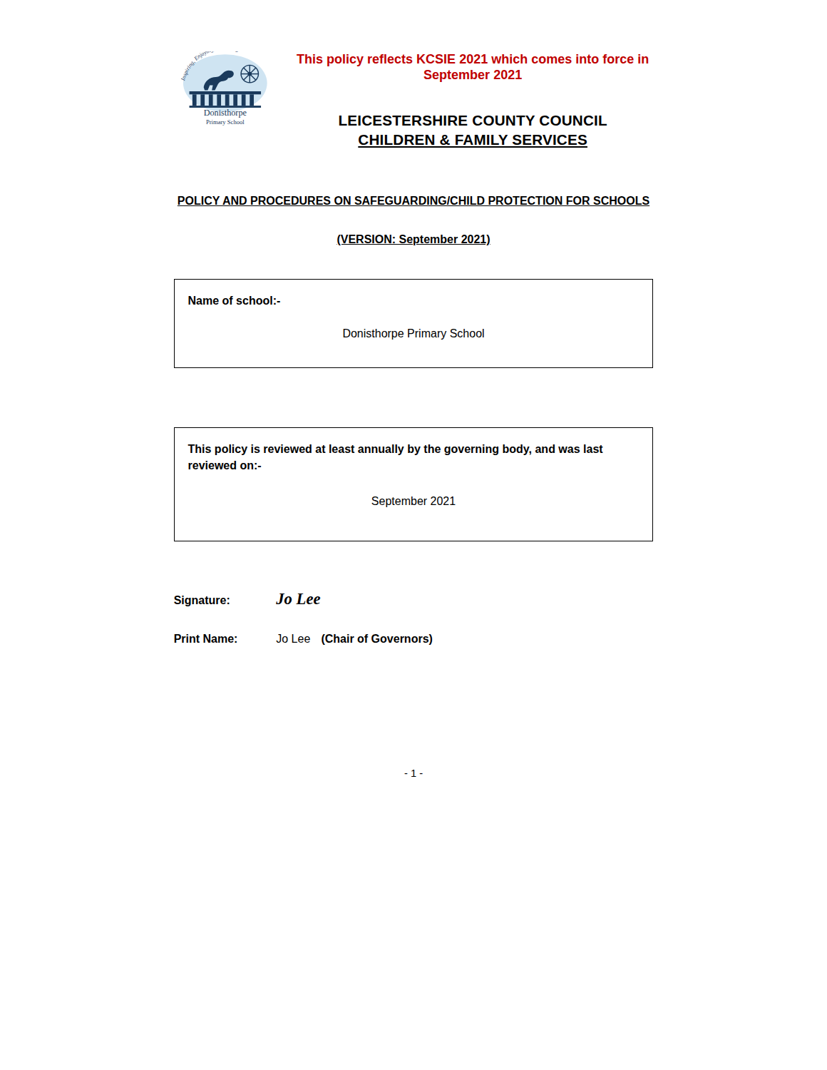Inspiring, Enjoying, Achieving Donisthorpe Primary School
This policy reflects KCSIE 2021 which comes into force in September 2021
LEICESTERSHIRE COUNTY COUNCIL CHILDREN & FAMILY SERVICES
POLICY AND PROCEDURES ON SAFEGUARDING/CHILD PROTECTION FOR SCHOOLS
(VERSION: September 2021)
Name of school:-
Donisthorpe Primary School
This policy is reviewed at least annually by the governing body, and was last reviewed on:-
September 2021
Signature: Jo Lee
Print Name: Jo Lee (Chair of Governors)
- 1 -